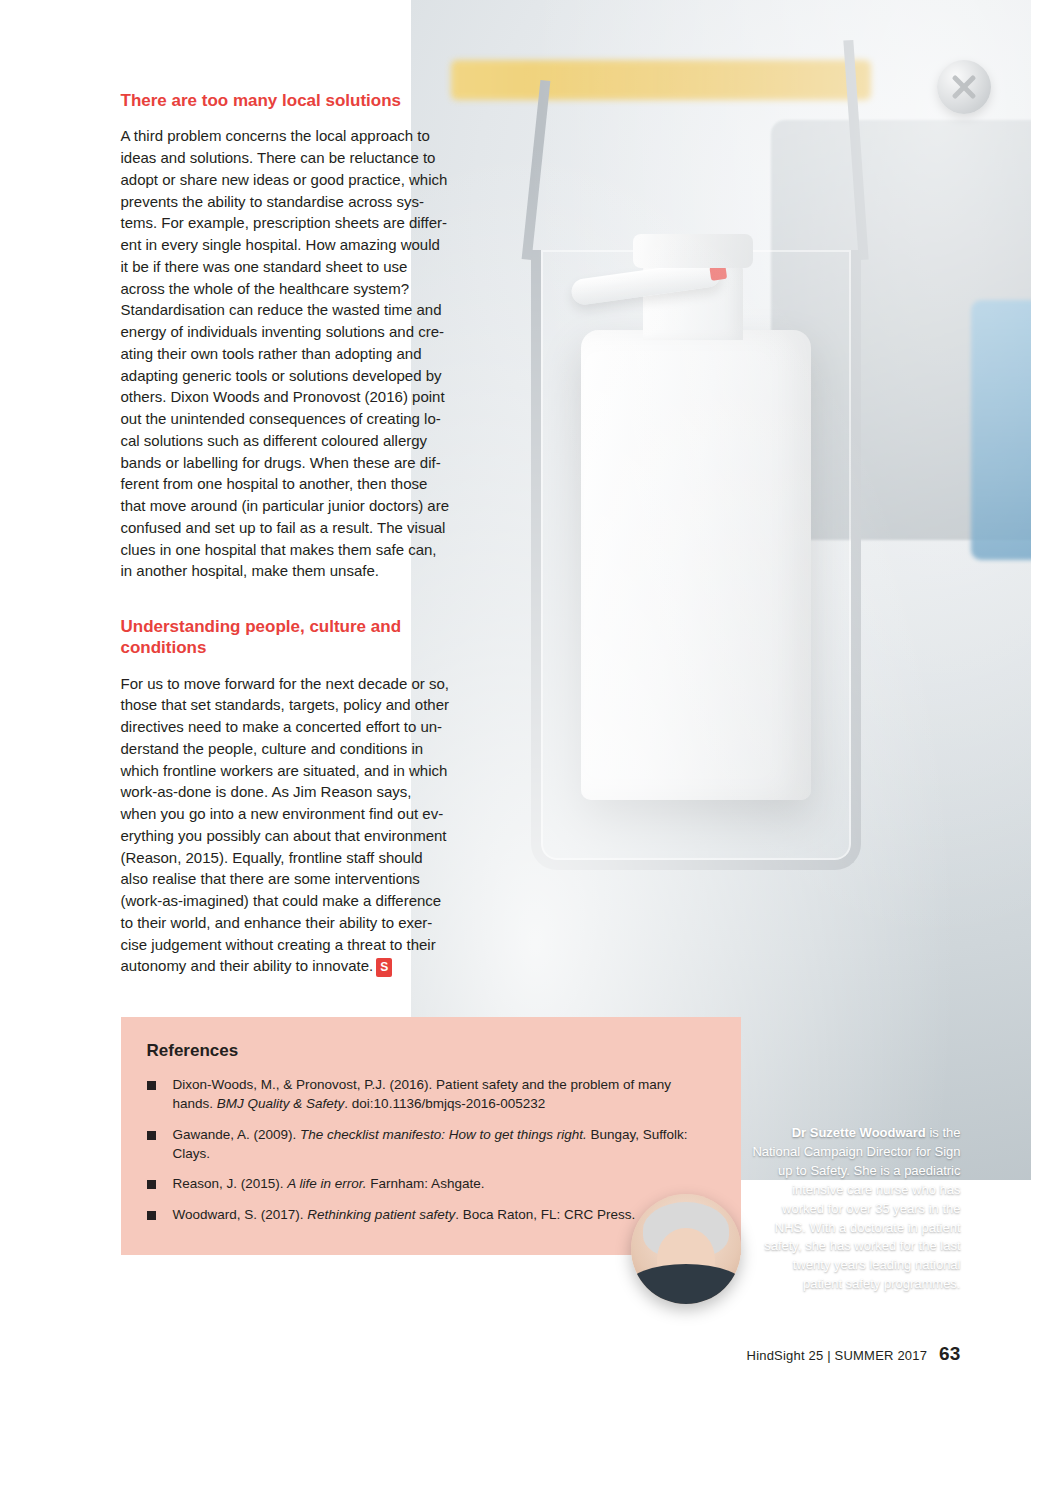There are too many local solutions
A third problem concerns the local approach to ideas and solutions. There can be reluctance to adopt or share new ideas or good practice, which prevents the ability to standardise across systems. For example, prescription sheets are different in every single hospital. How amazing would it be if there was one standard sheet to use across the whole of the healthcare system? Standardisation can reduce the wasted time and energy of individuals inventing solutions and creating their own tools rather than adopting and adapting generic tools or solutions developed by others. Dixon Woods and Pronovost (2016) point out the unintended consequences of creating local solutions such as different coloured allergy bands or labelling for drugs. When these are different from one hospital to another, then those that move around (in particular junior doctors) are confused and set up to fail as a result. The visual clues in one hospital that makes them safe can, in another hospital, make them unsafe.
Understanding people, culture and conditions
For us to move forward for the next decade or so, those that set standards, targets, policy and other directives need to make a concerted effort to understand the people, culture and conditions in which frontline workers are situated, and in which work-as-done is done. As Jim Reason says, when you go into a new environment find out everything you possibly can about that environment (Reason, 2015). Equally, frontline staff should also realise that there are some interventions (work-as-imagined) that could make a difference to their world, and enhance their ability to exercise judgement without creating a threat to their autonomy and their ability to innovate.S
References
Dixon-Woods, M., & Pronovost, P.J. (2016). Patient safety and the problem of many hands. BMJ Quality & Safety. doi:10.1136/bmjqs-2016-005232
Gawande, A. (2009). The checklist manifesto: How to get things right. Bungay, Suffolk: Clays.
Reason, J. (2015). A life in error. Farnham: Ashgate.
Woodward, S. (2017). Rethinking patient safety. Boca Raton, FL: CRC Press.
Dr Suzette Woodward is the National Campaign Director for Sign up to Safety. She is a paediatric intensive care nurse who has worked for over 35 years in the NHS. With a doctorate in patient safety, she has worked for the last twenty years leading national patient safety programmes.
HindSight 25 | SUMMER 2017 63